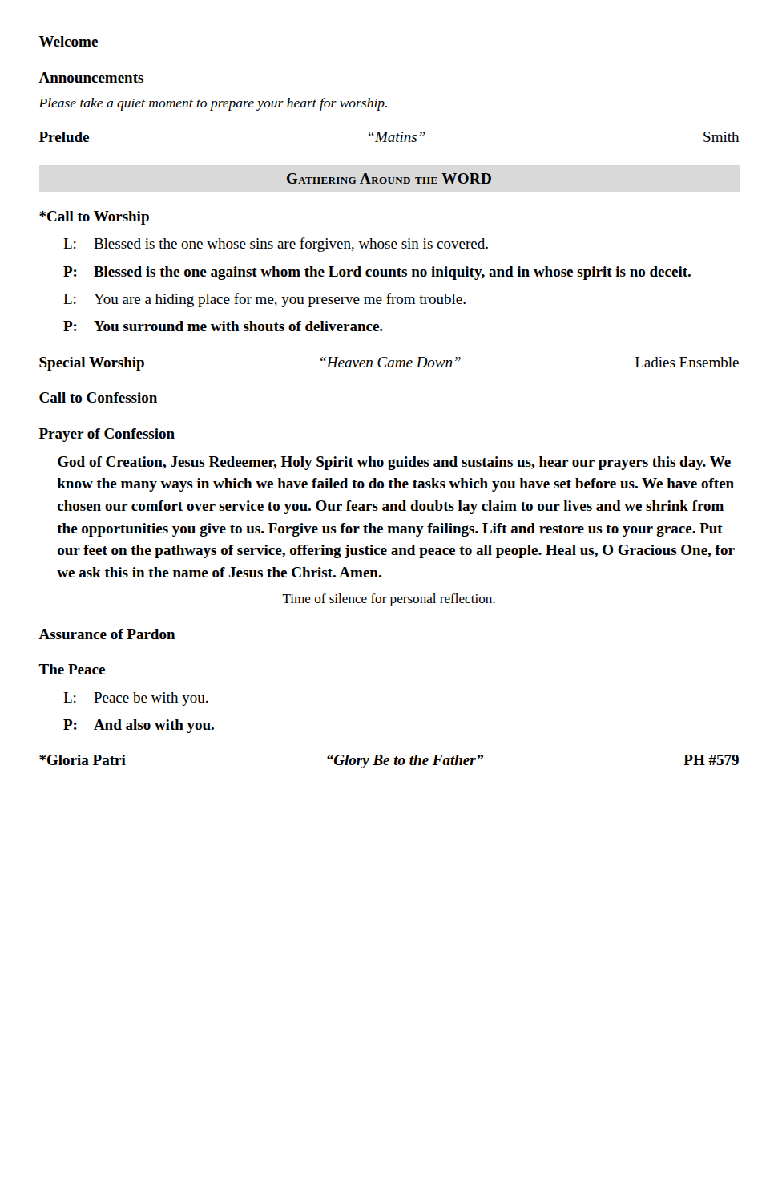Welcome
Announcements
Please take a quiet moment to prepare your heart for worship.
Prelude “Matins” Smith
Gathering Around the WORD
*Call to Worship
L:
Blessed is the one whose sins are forgiven, whose sin is covered.
P:
Blessed is the one against whom the Lord counts no iniquity, and in whose spirit is no deceit.
L:
You are a hiding place for me, you preserve me from trouble.
P:
You surround me with shouts of deliverance.
Special Worship “Heaven Came Down” Ladies Ensemble
Call to Confession
Prayer of Confession
God of Creation, Jesus Redeemer, Holy Spirit who guides and sustains us, hear our prayers this day. We know the many ways in which we have failed to do the tasks which you have set before us. We have often chosen our comfort over service to you. Our fears and doubts lay claim to our lives and we shrink from the opportunities you give to us. Forgive us for the many failings. Lift and restore us to your grace. Put our feet on the pathways of service, offering justice and peace to all people. Heal us, O Gracious One, for we ask this in the name of Jesus the Christ. Amen.
Time of silence for personal reflection.
Assurance of Pardon
The Peace
L:
Peace be with you.
P:
And also with you.
*Gloria Patri “Glory Be to the Father” PH #579